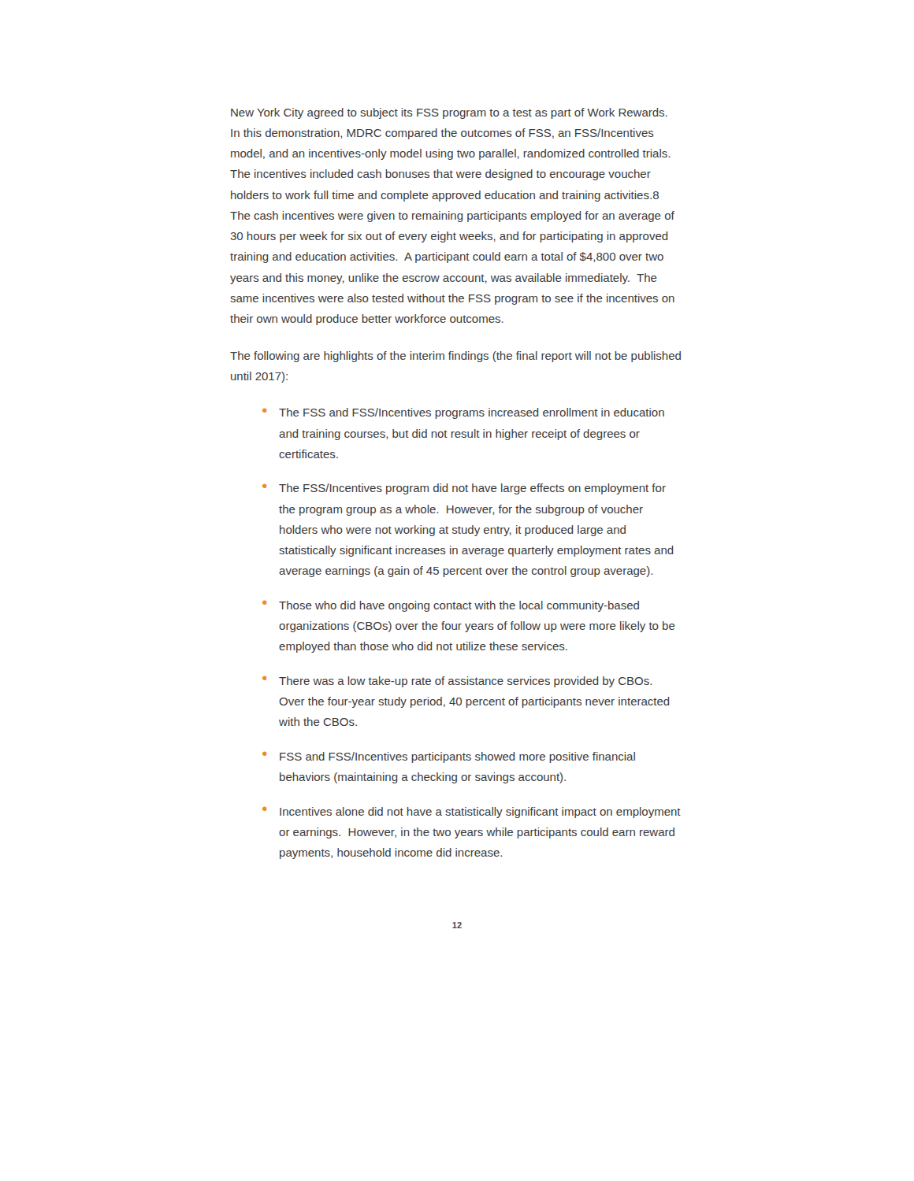New York City agreed to subject its FSS program to a test as part of Work Rewards. In this demonstration, MDRC compared the outcomes of FSS, an FSS/Incentives model, and an incentives-only model using two parallel, randomized controlled trials. The incentives included cash bonuses that were designed to encourage voucher holders to work full time and complete approved education and training activities.8 The cash incentives were given to remaining participants employed for an average of 30 hours per week for six out of every eight weeks, and for participating in approved training and education activities. A participant could earn a total of $4,800 over two years and this money, unlike the escrow account, was available immediately. The same incentives were also tested without the FSS program to see if the incentives on their own would produce better workforce outcomes.
The following are highlights of the interim findings (the final report will not be published until 2017):
The FSS and FSS/Incentives programs increased enrollment in education and training courses, but did not result in higher receipt of degrees or certificates.
The FSS/Incentives program did not have large effects on employment for the program group as a whole. However, for the subgroup of voucher holders who were not working at study entry, it produced large and statistically significant increases in average quarterly employment rates and average earnings (a gain of 45 percent over the control group average).
Those who did have ongoing contact with the local community-based organizations (CBOs) over the four years of follow up were more likely to be employed than those who did not utilize these services.
There was a low take-up rate of assistance services provided by CBOs. Over the four-year study period, 40 percent of participants never interacted with the CBOs.
FSS and FSS/Incentives participants showed more positive financial behaviors (maintaining a checking or savings account).
Incentives alone did not have a statistically significant impact on employment or earnings. However, in the two years while participants could earn reward payments, household income did increase.
12